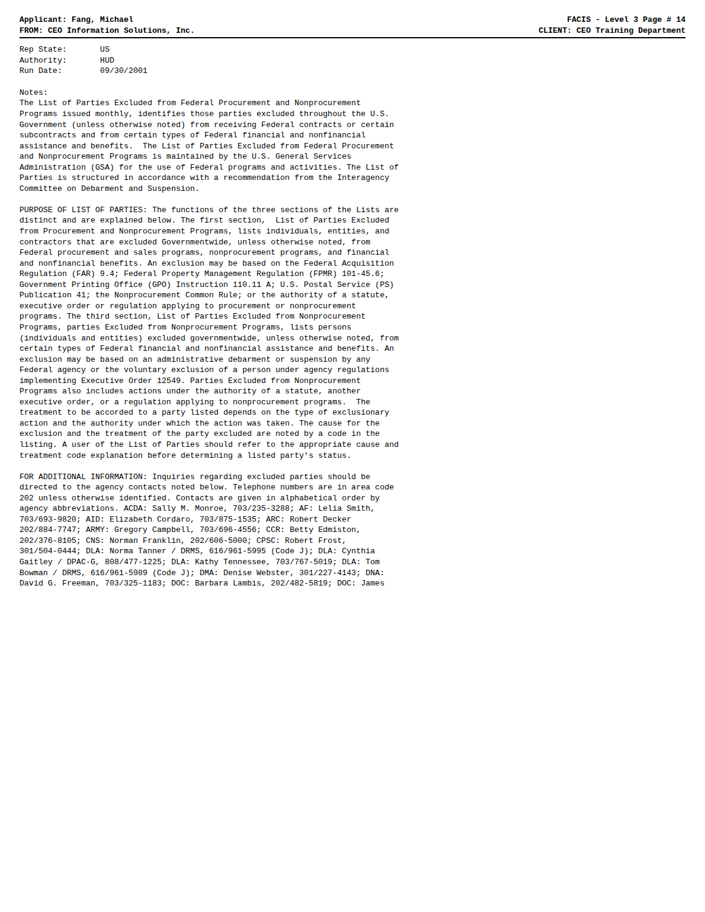Applicant: Fang, Michael FACIS - Level 3 Page # 14
FROM: CEO Information Solutions, Inc. CLIENT: CEO Training Department
| Rep State: | US |
| Authority: | HUD |
| Run Date: | 09/30/2001 |
Notes:
The List of Parties Excluded from Federal Procurement and Nonprocurement
Programs issued monthly, identifies those parties excluded throughout the U.S.
Government (unless otherwise noted) from receiving Federal contracts or certain
subcontracts and from certain types of Federal financial and nonfinancial
assistance and benefits.  The List of Parties Excluded from Federal Procurement
and Nonprocurement Programs is maintained by the U.S. General Services
Administration (GSA) for the use of Federal programs and activities. The List of
Parties is structured in accordance with a recommendation from the Interagency
Committee on Debarment and Suspension.

PURPOSE OF LIST OF PARTIES: The functions of the three sections of the Lists are
distinct and are explained below. The first section,  List of Parties Excluded
from Procurement and Nonprocurement Programs, lists individuals, entities, and
contractors that are excluded Governmentwide, unless otherwise noted, from
Federal procurement and sales programs, nonprocurement programs, and financial
and nonfinancial benefits. An exclusion may be based on the Federal Acquisition
Regulation (FAR) 9.4; Federal Property Management Regulation (FPMR) 101-45.6;
Government Printing Office (GPO) Instruction 110.11 A; U.S. Postal Service (PS)
Publication 41; the Nonprocurement Common Rule; or the authority of a statute,
executive order or regulation applying to procurement or nonprocurement
programs. The third section, List of Parties Excluded from Nonprocurement
Programs, parties Excluded from Nonprocurement Programs, lists persons
(individuals and entities) excluded governmentwide, unless otherwise noted, from
certain types of Federal financial and nonfinancial assistance and benefits. An
exclusion may be based on an administrative debarment or suspension by any
Federal agency or the voluntary exclusion of a person under agency regulations
implementing Executive Order 12549. Parties Excluded from Nonprocurement
Programs also includes actions under the authority of a statute, another
executive order, or a regulation applying to nonprocurement programs.  The
treatment to be accorded to a party listed depends on the type of exclusionary
action and the authority under which the action was taken. The cause for the
exclusion and the treatment of the party excluded are noted by a code in the
listing. A user of the List of Parties should refer to the appropriate cause and
treatment code explanation before determining a listed party's status.

FOR ADDITIONAL INFORMATION: Inquiries regarding excluded parties should be
directed to the agency contacts noted below. Telephone numbers are in area code
202 unless otherwise identified. Contacts are given in alphabetical order by
agency abbreviations. ACDA: Sally M. Monroe, 703/235-3288; AF: Lelia Smith,
703/693-9820; AID: Elizabeth Cordaro, 703/875-1535; ARC: Robert Decker
202/884-7747; ARMY: Gregory Campbell, 703/696-4556; CCR: Betty Edmiston,
202/376-8105; CNS: Norman Franklin, 202/606-5000; CPSC: Robert Frost,
301/504-0444; DLA: Norma Tanner / DRMS, 616/961-5995 (Code J); DLA: Cynthia
Gaitley / DPAC-G, 808/477-1225; DLA: Kathy Tennessee, 703/767-5019; DLA: Tom
Bowman / DRMS, 616/961-5989 (Code J); DMA: Denise Webster, 301/227-4143; DNA:
David G. Freeman, 703/325-1183; DOC: Barbara Lambis, 202/482-5819; DOC: James